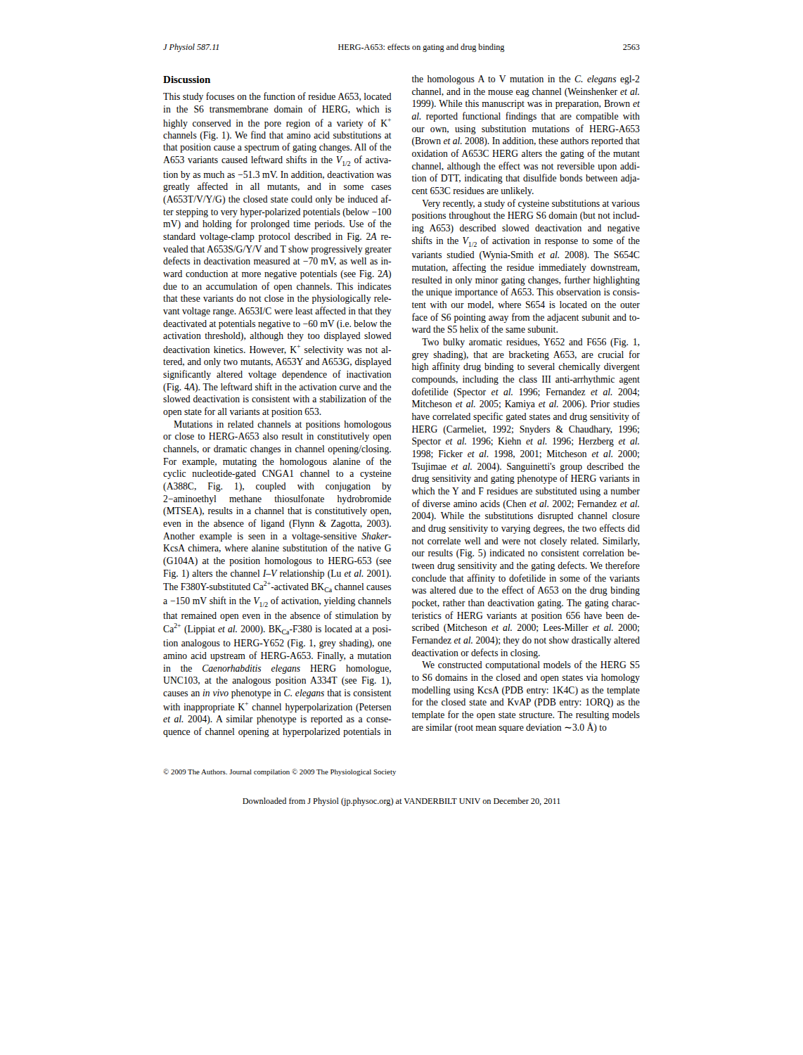J Physiol 587.11
HERG-A653: effects on gating and drug binding
2563
Discussion
This study focuses on the function of residue A653, located in the S6 transmembrane domain of HERG, which is highly conserved in the pore region of a variety of K+ channels (Fig. 1). We find that amino acid substitutions at that position cause a spectrum of gating changes. All of the A653 variants caused leftward shifts in the V 1/2 of activation by as much as −51.3 mV. In addition, deactivation was greatly affected in all mutants, and in some cases (A653T/V/Y/G) the closed state could only be induced after stepping to very hyper-polarized potentials (below −100 mV) and holding for prolonged time periods. Use of the standard voltage-clamp protocol described in Fig. 2A revealed that A653S/G/Y/V and T show progressively greater defects in deactivation measured at −70 mV, as well as inward conduction at more negative potentials (see Fig. 2A) due to an accumulation of open channels. This indicates that these variants do not close in the physiologically relevant voltage range. A653I/C were least affected in that they deactivated at potentials negative to −60 mV (i.e. below the activation threshold), although they too displayed slowed deactivation kinetics. However, K+ selectivity was not altered, and only two mutants, A653Y and A653G, displayed significantly altered voltage dependence of inactivation (Fig. 4A). The leftward shift in the activation curve and the slowed deactivation is consistent with a stabilization of the open state for all variants at position 653.
Mutations in related channels at positions homologous or close to HERG-A653 also result in constitutively open channels, or dramatic changes in channel opening/closing. For example, mutating the homologous alanine of the cyclic nucleotide-gated CNGA1 channel to a cysteine (A388C, Fig. 1), coupled with conjugation by 2−aminoethyl methane thiosulfonate hydrobromide (MTSEA), results in a channel that is constitutively open, even in the absence of ligand (Flynn & Zagotta, 2003). Another example is seen in a voltage-sensitive Shaker-KcsA chimera, where alanine substitution of the native G (G104A) at the position homologous to HERG-653 (see Fig. 1) alters the channel I–V relationship (Lu et al. 2001). The F380Y-substituted Ca2+-activated BKCa channel causes a −150 mV shift in the V 1/2 of activation, yielding channels that remained open even in the absence of stimulation by Ca2+ (Lippiat et al. 2000). BKCa-F380 is located at a position analogous to HERG-Y652 (Fig. 1, grey shading), one amino acid upstream of HERG-A653. Finally, a mutation in the Caenorhabditis elegans HERG homologue, UNC103, at the analogous position A334T (see Fig. 1), causes an in vivo phenotype in C. elegans that is consistent with inappropriate K+ channel hyperpolarization (Petersen et al. 2004). A similar phenotype is reported as a consequence of channel opening at hyperpolarized potentials in the homologous A to V mutation in the C. elegans egl-2 channel, and in the mouse eag channel (Weinshenker et al. 1999). While this manuscript was in preparation, Brown et al. reported functional findings that are compatible with our own, using substitution mutations of HERG-A653 (Brown et al. 2008). In addition, these authors reported that oxidation of A653C HERG alters the gating of the mutant channel, although the effect was not reversible upon addition of DTT, indicating that disulfide bonds between adjacent 653C residues are unlikely.
Very recently, a study of cysteine substitutions at various positions throughout the HERG S6 domain (but not including A653) described slowed deactivation and negative shifts in the V 1/2 of activation in response to some of the variants studied (Wynia-Smith et al. 2008). The S654C mutation, affecting the residue immediately downstream, resulted in only minor gating changes, further highlighting the unique importance of A653. This observation is consistent with our model, where S654 is located on the outer face of S6 pointing away from the adjacent subunit and toward the S5 helix of the same subunit.
Two bulky aromatic residues, Y652 and F656 (Fig. 1, grey shading), that are bracketing A653, are crucial for high affinity drug binding to several chemically divergent compounds, including the class III anti-arrhythmic agent dofetilide (Spector et al. 1996; Fernandez et al. 2004; Mitcheson et al. 2005; Kamiya et al. 2006). Prior studies have correlated specific gated states and drug sensitivity of HERG (Carmeliet, 1992; Snyders & Chaudhary, 1996; Spector et al. 1996; Kiehn et al. 1996; Herzberg et al. 1998; Ficker et al. 1998, 2001; Mitcheson et al. 2000; Tsujimae et al. 2004). Sanguinetti's group described the drug sensitivity and gating phenotype of HERG variants in which the Y and F residues are substituted using a number of diverse amino acids (Chen et al. 2002; Fernandez et al. 2004). While the substitutions disrupted channel closure and drug sensitivity to varying degrees, the two effects did not correlate well and were not closely related. Similarly, our results (Fig. 5) indicated no consistent correlation between drug sensitivity and the gating defects. We therefore conclude that affinity to dofetilide in some of the variants was altered due to the effect of A653 on the drug binding pocket, rather than deactivation gating. The gating characteristics of HERG variants at position 656 have been described (Mitcheson et al. 2000; Lees-Miller et al. 2000; Fernandez et al. 2004); they do not show drastically altered deactivation or defects in closing.
We constructed computational models of the HERG S5 to S6 domains in the closed and open states via homology modelling using KcsA (PDB entry: 1K4C) as the template for the closed state and KvAP (PDB entry: 1ORQ) as the template for the open state structure. The resulting models are similar (root mean square deviation ∼3.0 Å) to
© 2009 The Authors. Journal compilation © 2009 The Physiological Society
Downloaded from J Physiol (jp.physoc.org) at VANDERBILT UNIV on December 20, 2011